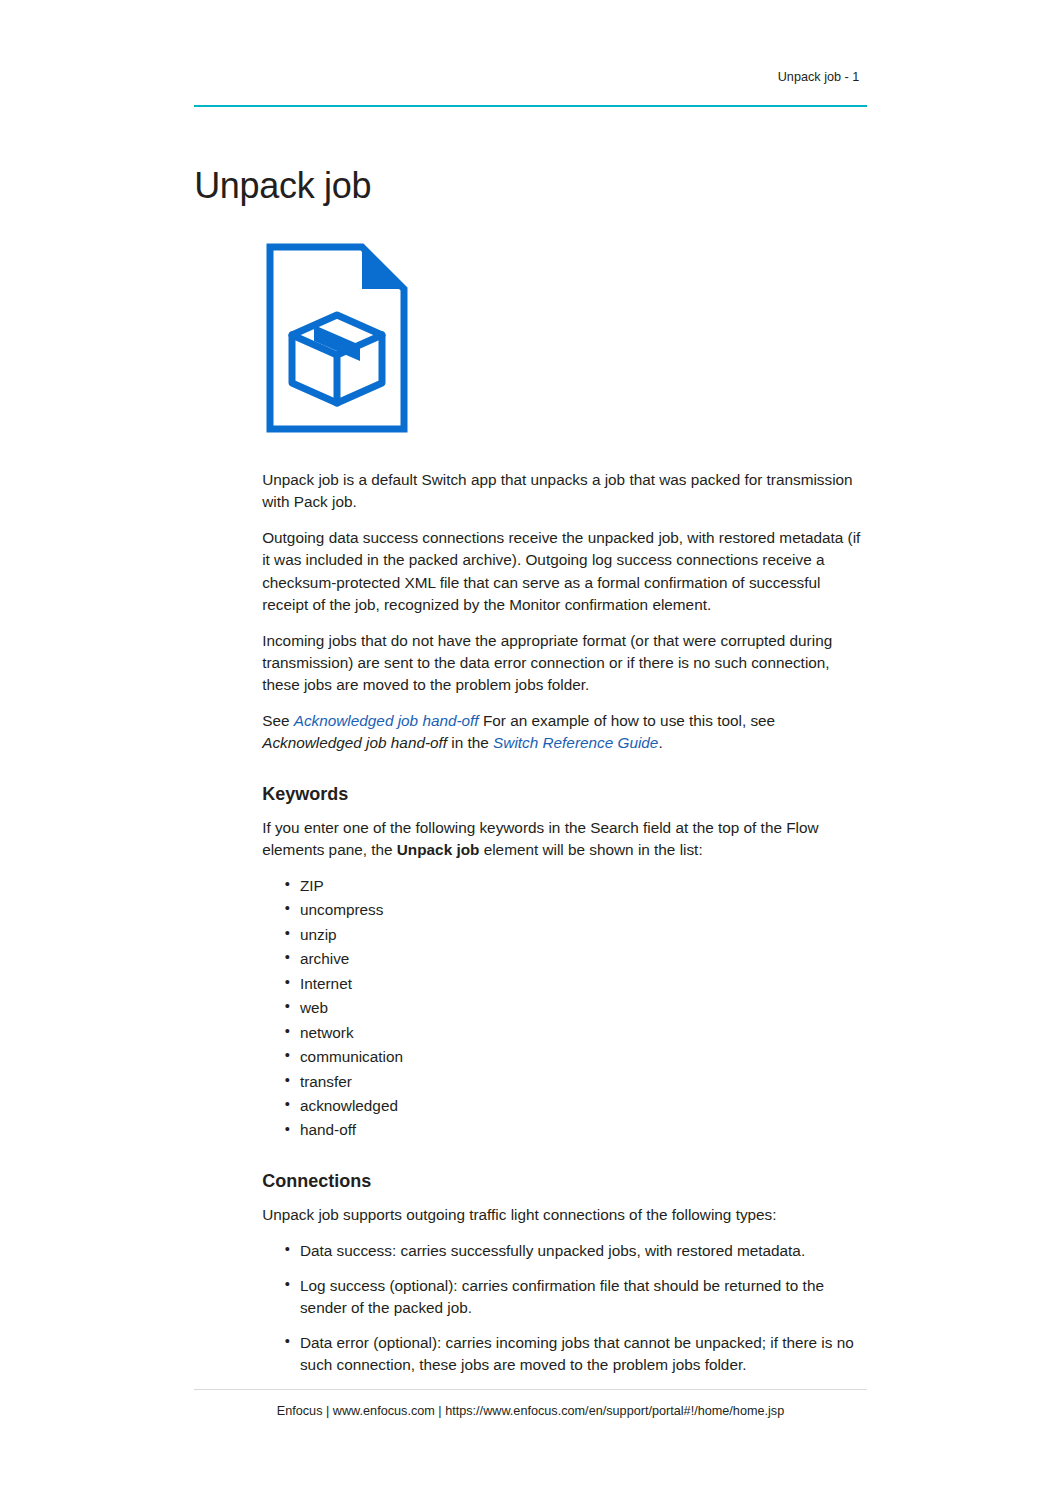Unpack job - 1
Unpack job
Unpack job is a default Switch app that unpacks a job that was packed for transmission with Pack job.
Outgoing data success connections receive the unpacked job, with restored metadata (if it was included in the packed archive). Outgoing log success connections receive a checksum-protected XML file that can serve as a formal confirmation of successful receipt of the job, recognized by the Monitor confirmation element.
Incoming jobs that do not have the appropriate format (or that were corrupted during transmission) are sent to the data error connection or if there is no such connection, these jobs are moved to the problem jobs folder.
See Acknowledged job hand-off For an example of how to use this tool, see Acknowledged job hand-off in the Switch Reference Guide.
Keywords
If you enter one of the following keywords in the Search field at the top of the Flow elements pane, the Unpack job element will be shown in the list:
ZIP
uncompress
unzip
archive
Internet
web
network
communication
transfer
acknowledged
hand-off
Connections
Unpack job supports outgoing traffic light connections of the following types:
Data success: carries successfully unpacked jobs, with restored metadata.
Log success (optional): carries confirmation file that should be returned to the sender of the packed job.
Data error (optional): carries incoming jobs that cannot be unpacked; if there is no such connection, these jobs are moved to the problem jobs folder.
Enfocus | www.enfocus.com | https://www.enfocus.com/en/support/portal#!/home/home.jsp